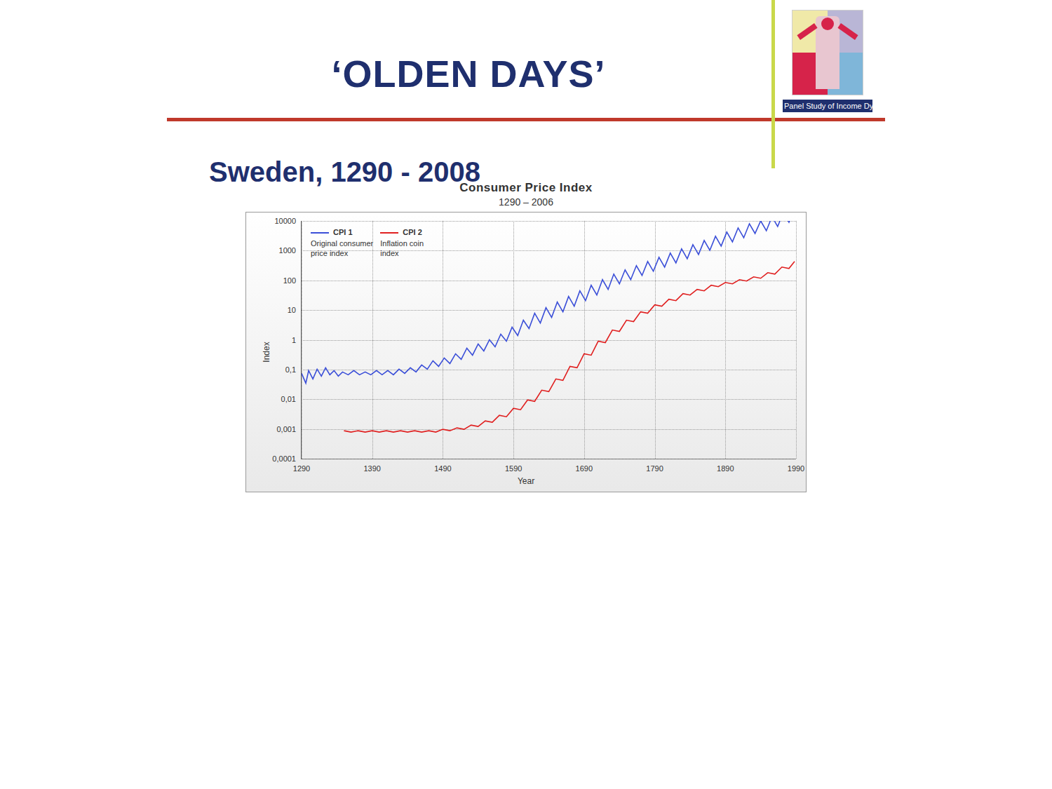‘OLDEN DAYS’
Panel Study of Income Dynamics
Sweden, 1290 - 2008
Consumer Price Index
1290 – 2006
Index
Year
10000
1000
100
10
1
0,1
0,01
0,001
0,0001
1290
1390
1490
1590
1690
1790
1890
1990
| CPI 1 | CPI 2 |
| Original consumer price index | Inflation coin index |